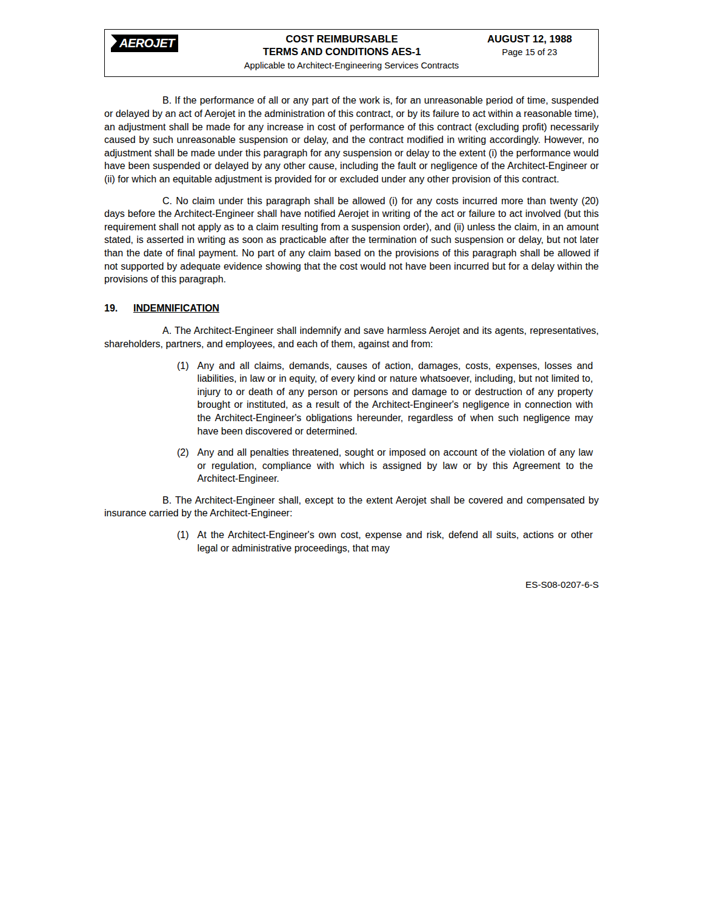AEROJET
COST REIMBURSABLE
TERMS AND CONDITIONS AES-1
AUGUST 12, 1988
Page 15 of 23
Applicable to Architect-Engineering Services Contracts
B. If the performance of all or any part of the work is, for an unreasonable period of time, suspended or delayed by an act of Aerojet in the administration of this contract, or by its failure to act within a reasonable time), an adjustment shall be made for any increase in cost of performance of this contract (excluding profit) necessarily caused by such unreasonable suspension or delay, and the contract modified in writing accordingly. However, no adjustment shall be made under this paragraph for any suspension or delay to the extent (i) the performance would have been suspended or delayed by any other cause, including the fault or negligence of the Architect-Engineer or (ii) for which an equitable adjustment is provided for or excluded under any other provision of this contract.
C. No claim under this paragraph shall be allowed (i) for any costs incurred more than twenty (20) days before the Architect-Engineer shall have notified Aerojet in writing of the act or failure to act involved (but this requirement shall not apply as to a claim resulting from a suspension order), and (ii) unless the claim, in an amount stated, is asserted in writing as soon as practicable after the termination of such suspension or delay, but not later than the date of final payment. No part of any claim based on the provisions of this paragraph shall be allowed if not supported by adequate evidence showing that the cost would not have been incurred but for a delay within the provisions of this paragraph.
19. INDEMNIFICATION
A. The Architect-Engineer shall indemnify and save harmless Aerojet and its agents, representatives, shareholders, partners, and employees, and each of them, against and from:
(1) Any and all claims, demands, causes of action, damages, costs, expenses, losses and liabilities, in law or in equity, of every kind or nature whatsoever, including, but not limited to, injury to or death of any person or persons and damage to or destruction of any property brought or instituted, as a result of the Architect-Engineer's negligence in connection with the Architect-Engineer's obligations hereunder, regardless of when such negligence may have been discovered or determined.
(2) Any and all penalties threatened, sought or imposed on account of the violation of any law or regulation, compliance with which is assigned by law or by this Agreement to the Architect-Engineer.
B. The Architect-Engineer shall, except to the extent Aerojet shall be covered and compensated by insurance carried by the Architect-Engineer:
(1) At the Architect-Engineer's own cost, expense and risk, defend all suits, actions or other legal or administrative proceedings, that may
ES-S08-0207-6-S